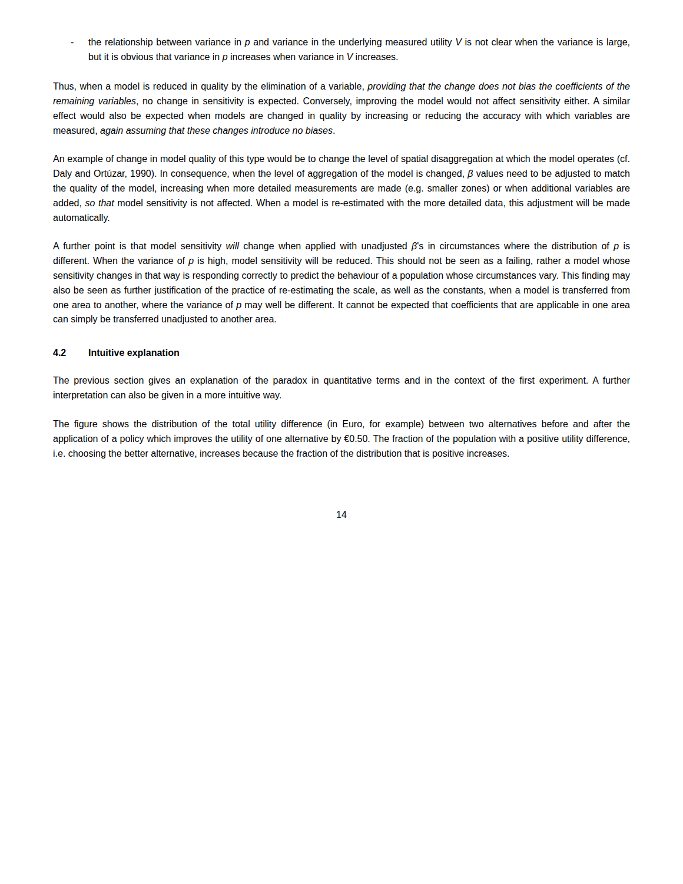- the relationship between variance in p and variance in the underlying measured utility V is not clear when the variance is large, but it is obvious that variance in p increases when variance in V increases.
Thus, when a model is reduced in quality by the elimination of a variable, providing that the change does not bias the coefficients of the remaining variables, no change in sensitivity is expected. Conversely, improving the model would not affect sensitivity either. A similar effect would also be expected when models are changed in quality by increasing or reducing the accuracy with which variables are measured, again assuming that these changes introduce no biases.
An example of change in model quality of this type would be to change the level of spatial disaggregation at which the model operates (cf. Daly and Ortúzar, 1990). In consequence, when the level of aggregation of the model is changed, β values need to be adjusted to match the quality of the model, increasing when more detailed measurements are made (e.g. smaller zones) or when additional variables are added, so that model sensitivity is not affected. When a model is re-estimated with the more detailed data, this adjustment will be made automatically.
A further point is that model sensitivity will change when applied with unadjusted β's in circumstances where the distribution of p is different. When the variance of p is high, model sensitivity will be reduced. This should not be seen as a failing, rather a model whose sensitivity changes in that way is responding correctly to predict the behaviour of a population whose circumstances vary. This finding may also be seen as further justification of the practice of re-estimating the scale, as well as the constants, when a model is transferred from one area to another, where the variance of p may well be different. It cannot be expected that coefficients that are applicable in one area can simply be transferred unadjusted to another area.
4.2 Intuitive explanation
The previous section gives an explanation of the paradox in quantitative terms and in the context of the first experiment. A further interpretation can also be given in a more intuitive way.
The figure shows the distribution of the total utility difference (in Euro, for example) between two alternatives before and after the application of a policy which improves the utility of one alternative by €0.50. The fraction of the population with a positive utility difference, i.e. choosing the better alternative, increases because the fraction of the distribution that is positive increases.
14